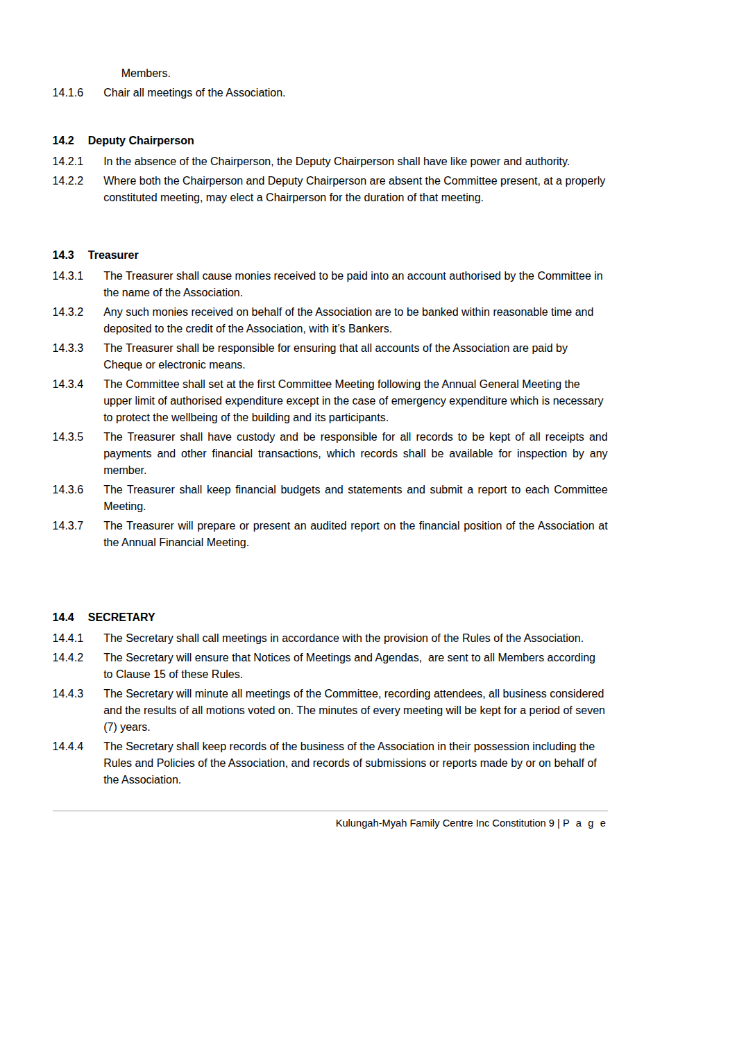Members.
14.1.6 Chair all meetings of the Association.
14.2 Deputy Chairperson
14.2.1 In the absence of the Chairperson, the Deputy Chairperson shall have like power and authority.
14.2.2 Where both the Chairperson and Deputy Chairperson are absent the Committee present, at a properly constituted meeting, may elect a Chairperson for the duration of that meeting.
14.3 Treasurer
14.3.1 The Treasurer shall cause monies received to be paid into an account authorised by the Committee in the name of the Association.
14.3.2 Any such monies received on behalf of the Association are to be banked within reasonable time and deposited to the credit of the Association, with it’s Bankers.
14.3.3 The Treasurer shall be responsible for ensuring that all accounts of the Association are paid by Cheque or electronic means.
14.3.4 The Committee shall set at the first Committee Meeting following the Annual General Meeting the upper limit of authorised expenditure except in the case of emergency expenditure which is necessary to protect the wellbeing of the building and its participants.
14.3.5 The Treasurer shall have custody and be responsible for all records to be kept of all receipts and payments and other financial transactions, which records shall be available for inspection by any member.
14.3.6 The Treasurer shall keep financial budgets and statements and submit a report to each Committee Meeting.
14.3.7 The Treasurer will prepare or present an audited report on the financial position of the Association at the Annual Financial Meeting.
14.4 SECRETARY
14.4.1 The Secretary shall call meetings in accordance with the provision of the Rules of the Association.
14.4.2 The Secretary will ensure that Notices of Meetings and Agendas, are sent to all Members according to Clause 15 of these Rules.
14.4.3 The Secretary will minute all meetings of the Committee, recording attendees, all business considered and the results of all motions voted on. The minutes of every meeting will be kept for a period of seven (7) years.
14.4.4 The Secretary shall keep records of the business of the Association in their possession including the Rules and Policies of the Association, and records of submissions or reports made by or on behalf of the Association.
Kulungah-Myah Family Centre Inc Constitution 9 | P a g e